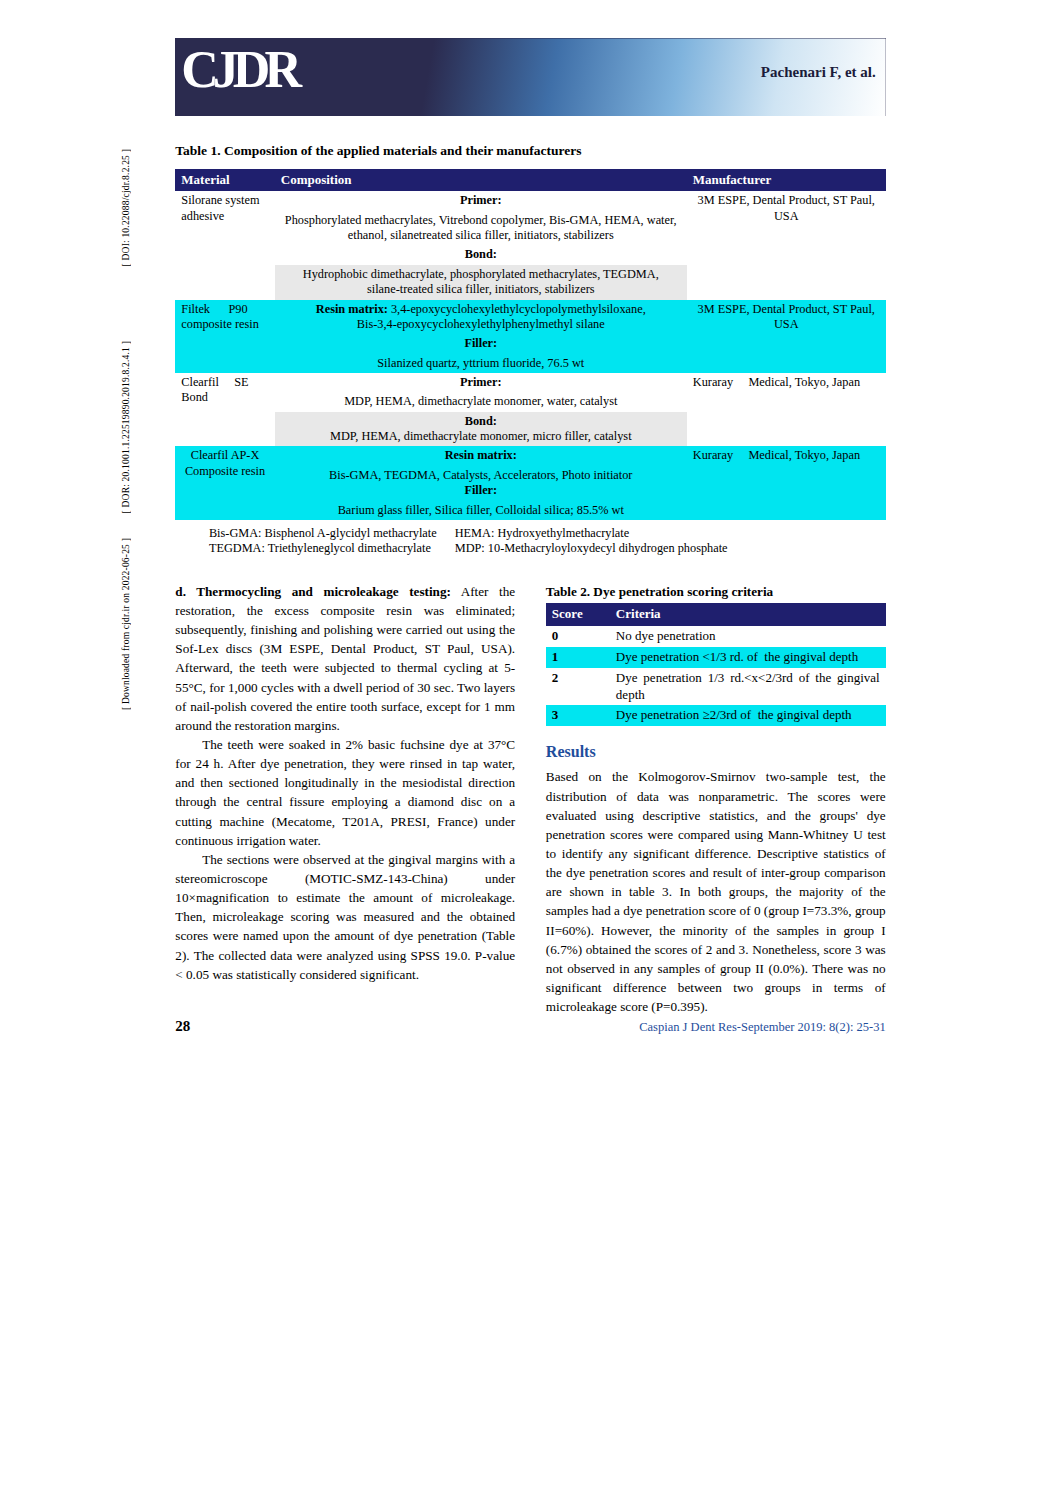[ DOI: 10.22088/cjdr.8.2.25 ]
[ DOR: 20.1001.1.22519890.2019.8.2.4.1 ]
[ Downloaded from cjdr.ir on 2022-06-25 ]
CJDR
Pachenari F, et al.
Table 1. Composition of the applied materials and their manufacturers
| Material | Composition | Manufacturer |
| --- | --- | --- |
| Silorane system adhesive | Primer: | 3M ESPE, Dental Product, ST Paul, USA |
| Phosphorylated methacrylates, Vitrebond copolymer, Bis‑GMA, HEMA, water, ethanol, silanetreated silica filler, initiators, stabilizers |
| Bond: |
| | Hydrophobic dimethacrylate, phosphorylated methacrylates, TEGDMA, silane‑treated silica filler, initiators, stabilizers | |
| Filtek P90 composite resin | Resin matrix: 3,4‑epoxycyclohexylethylcyclopolymethylsiloxane, Bis‑3,4‑epoxycyclohexylethylphenylmethyl silane | 3M ESPE, Dental Product, ST Paul, USA |
| Filler: |
| Silanized quartz, yttrium fluoride, 76.5 wt |
| Clearfil SE Bond | Primer: | Kuraray Medical, Tokyo, Japan |
| MDP, HEMA, dimethacrylate monomer, water, catalyst |
| | Bond: MDP, HEMA, dimethacrylate monomer, micro filler, catalyst | |
| Clearfil AP-X Composite resin | Resin matrix: | Kuraray Medical, Tokyo, Japan |
| Bis-GMA, TEGDMA, Catalysts, Accelerators, Photo initiator Filler: |
| Barium glass filler, Silica filler, Colloidal silica; 85.5% wt |
| Bis-GMA: Bisphenol A-glycidyl methacrylate | HEMA: Hydroxyethylmethacrylate |
| TEGDMA: Triethyleneglycol dimethacrylate | MDP: 10-Methacryloyloxydecyl dihydrogen phosphate |
d. Thermocycling and microleakage testing: After the restoration, the excess composite resin was eliminated; subsequently, finishing and polishing were carried out using the Sof-Lex discs (3M ESPE, Dental Product, ST Paul, USA). Afterward, the teeth were subjected to thermal cycling at 5-55°C, for 1,000 cycles with a dwell period of 30 sec. Two layers of nail-polish covered the entire tooth surface, except for 1 mm around the restoration margins.
The teeth were soaked in 2% basic fuchsine dye at 37°C for 24 h. After dye penetration, they were rinsed in tap water, and then sectioned longitudinally in the mesiodistal direction through the central fissure employing a diamond disc on a cutting machine (Mecatome, T201A, PRESI, France) under continuous irrigation water.
The sections were observed at the gingival margins with a stereomicroscope (MOTIC-SMZ-143-China) under 10×magnification to estimate the amount of microleakage. Then, microleakage scoring was measured and the obtained scores were named upon the amount of dye penetration (Table 2). The collected data were analyzed using SPSS 19.0. P-value < 0.05 was statistically considered significant.
Table 2. Dye penetration scoring criteria
| Score | Criteria |
| --- | --- |
| 0 | No dye penetration |
| 1 | Dye penetration <1/3 rd. of the gingival depth |
| 2 | Dye penetration 1/3 rd.<x<2/3rd of the gingival depth |
| 3 | Dye penetration ≥2/3rd of the gingival depth |
Results
Based on the Kolmogorov-Smirnov two-sample test, the distribution of data was nonparametric. The scores were evaluated using descriptive statistics, and the groups' dye penetration scores were compared using Mann-Whitney U test to identify any significant difference. Descriptive statistics of the dye penetration scores and result of inter-group comparison are shown in table 3. In both groups, the majority of the samples had a dye penetration score of 0 (group I=73.3%, group II=60%). However, the minority of the samples in group I (6.7%) obtained the scores of 2 and 3. Nonetheless, score 3 was not observed in any samples of group II (0.0%). There was no significant difference between two groups in terms of microleakage score (P=0.395).
28
Caspian J Dent Res-September 2019: 8(2): 25-31